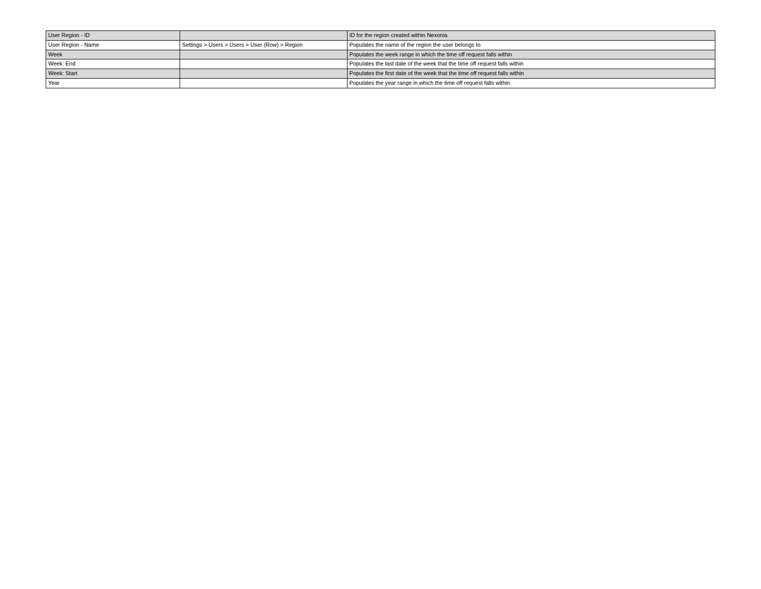| User Region - ID | | ID for the region created within Nexonia |
| User Region - Name | Settings > Users > Users > User (Row) > Region | Populates the name of the region the user belongs to |
| Week | | Populates the week range in which the time off request falls within |
| Week: End | | Populates the last date of the week that the time off request falls within |
| Week: Start | | Populates the first date of the week that the time off request falls within |
| Year | | Populates the year range in which the time off request falls within |